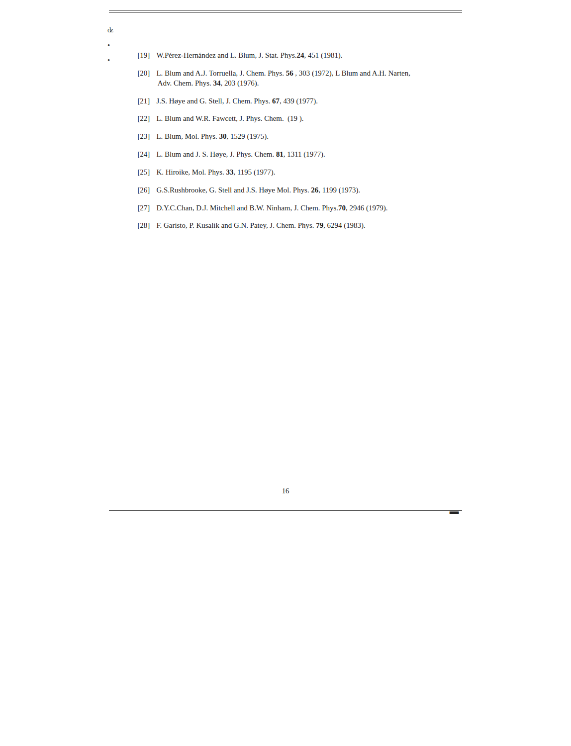ʣ • •
[19] W.Pérez-Hernández and L. Blum, J. Stat. Phys.24, 451 (1981).
[20] L. Blum and A.J. Torruella, J. Chem. Phys. 56 , 303 (1972), L Blum and A.H. Narten, Adv. Chem. Phys. 34, 203 (1976).
[21] J.S. Høye and G. Stell, J. Chem. Phys. 67, 439 (1977).
[22] L. Blum and W.R. Fawcett, J. Phys. Chem. (19 ).
[23] L. Blum, Mol. Phys. 30, 1529 (1975).
[24] L. Blum and J. S. Høye, J. Phys. Chem. 81, 1311 (1977).
[25] K. Hiroike, Mol. Phys. 33, 1195 (1977).
[26] G.S.Rushbrooke, G. Stell and J.S. Høye Mol. Phys. 26, 1199 (1973).
[27] D.Y.C.Chan, D.J. Mitchell and B.W. Ninham, J. Chem. Phys.70, 2946 (1979).
[28] F. Garisto, P. Kusalik and G.N. Patey, J. Chem. Phys. 79, 6294 (1983).
16
▬